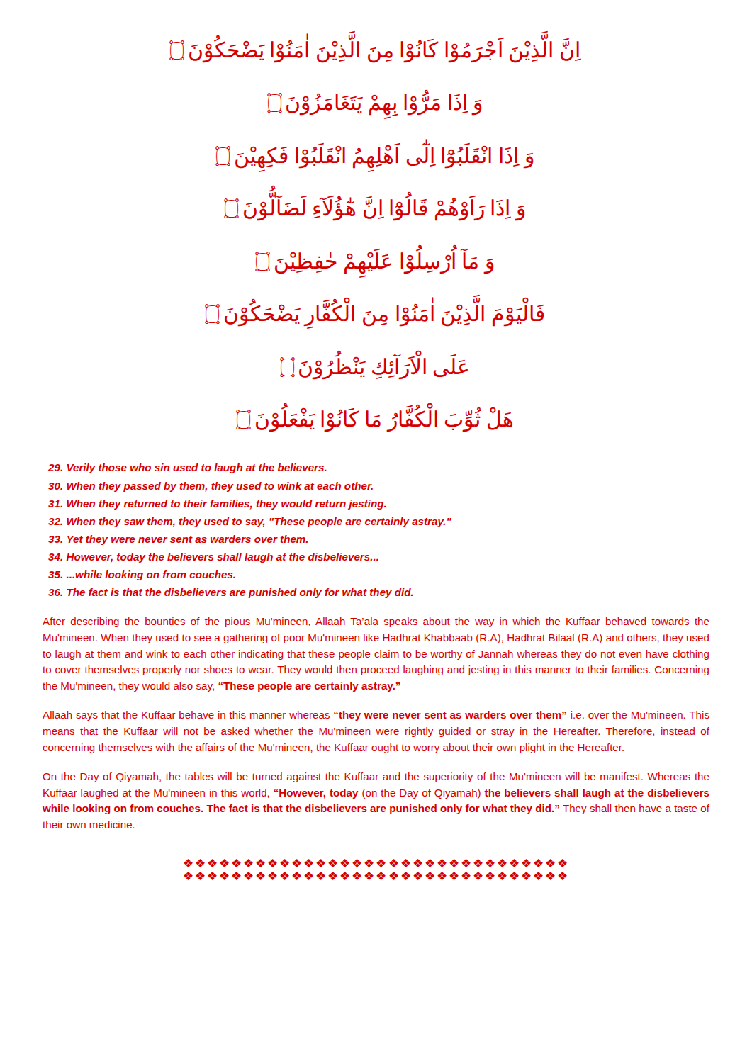اِنَّ الَّذِيْنَ اَجْرَمُوْا كَانُوْا مِنَ الَّذِيْنَ اٰمَنُوْا يَضْحَكُوْنَ ۝
وَ اِذَا مَرُّوْا بِهِمْ يَتَغَامَزُوْنَ ۝
وَ اِذَا انْقَلَبُوْٓا اِلٰٓى اَهْلِهِمُ انْقَلَبُوْا فَكِهِيْنَ ۝
وَ اِذَا رَاَوْهُمْ قَالُوْٓا اِنَّ هٰٓؤُلَآءِ لَضَآلُّوْنَ ۝
وَ مَآ اُرْسِلُوْا عَلَيْهِمْ حٰفِظِيْنَ ۝
فَالْيَوْمَ الَّذِيْنَ اٰمَنُوْا مِنَ الْكُفَّارِ يَضْحَكُوْنَ ۝
عَلَى الْاَرَآئِكِ يَنْظُرُوْنَ ۝
هَلْ ثُوِّبَ الْكُفَّارُ مَا كَانُوْا يَفْعَلُوْنَ ۝
Verily those who sin used to laugh at the believers.
When they passed by them, they used to wink at each other.
When they returned to their families, they would return jesting.
When they saw them, they used to say, "These people are certainly astray."
Yet they were never sent as warders over them.
However, today the believers shall laugh at the disbelievers...
...while looking on from couches.
The fact is that the disbelievers are punished only for what they did.
After describing the bounties of the pious Mu'mineen, Allaah Ta’ala speaks about the way in which the Kuffaar behaved towards the Mu'mineen. When they used to see a gathering of poor Mu'mineen like Hadhrat Khabbaab (R.A), Hadhrat Bilaal (R.A) and others, they used to laugh at them and wink to each other indicating that these people claim to be worthy of Jannah whereas they do not even have clothing to cover themselves properly nor shoes to wear. They would then proceed laughing and jesting in this manner to their families. Concerning the Mu'mineen, they would also say, “These people are certainly astray.”
Allaah says that the Kuffaar behave in this manner whereas “they were never sent as warders over them” i.e. over the Mu'mineen. This means that the Kuffaar will not be asked whether the Mu'mineen were rightly guided or stray in the Hereafter. Therefore, instead of concerning themselves with the affairs of the Mu'mineen, the Kuffaar ought to worry about their own plight in the Hereafter.
On the Day of Qiyamah, the tables will be turned against the Kuffaar and the superiority of the Mu'mineen will be manifest. Whereas the Kuffaar laughed at the Mu'mineen in this world, “However, today (on the Day of Qiyamah) the believers shall laugh at the disbelievers while looking on from couches. The fact is that the disbelievers are punished only for what they did.” They shall then have a taste of their own medicine.
❖❖❖❖❖❖❖❖❖❖❖❖❖❖❖❖❖❖❖❖❖❖❖❖❖❖❖❖❖❖❖❖
❖❖❖❖❖❖❖❖❖❖❖❖❖❖❖❖❖❖❖❖❖❖❖❖❖❖❖❖❖❖❖❖